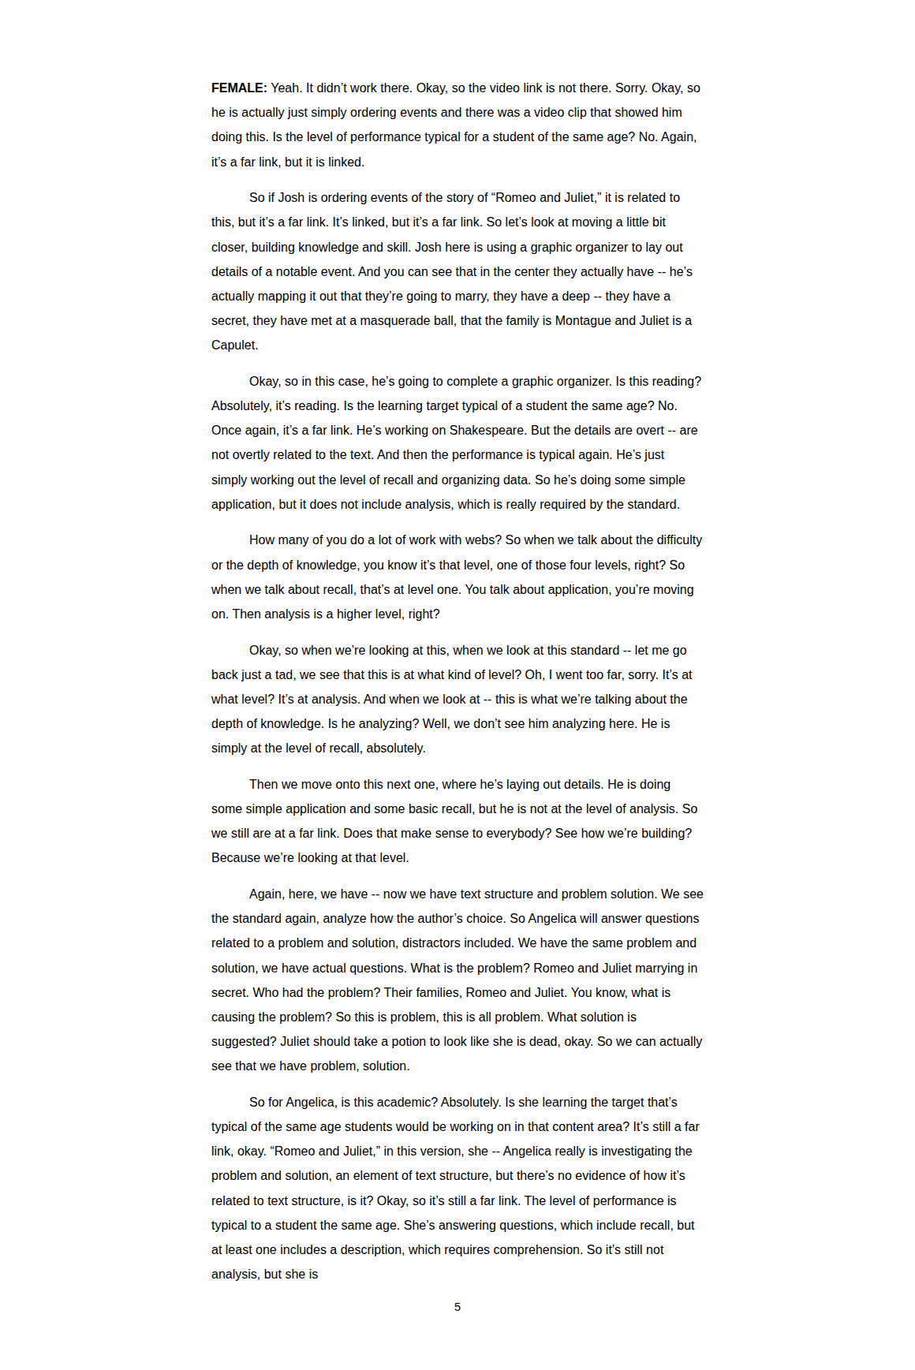FEMALE: Yeah. It didn’t work there. Okay, so the video link is not there. Sorry. Okay, so he is actually just simply ordering events and there was a video clip that showed him doing this. Is the level of performance typical for a student of the same age? No. Again, it’s a far link, but it is linked.
So if Josh is ordering events of the story of “Romeo and Juliet,” it is related to this, but it’s a far link. It’s linked, but it’s a far link. So let’s look at moving a little bit closer, building knowledge and skill. Josh here is using a graphic organizer to lay out details of a notable event. And you can see that in the center they actually have -- he’s actually mapping it out that they’re going to marry, they have a deep -- they have a secret, they have met at a masquerade ball, that the family is Montague and Juliet is a Capulet.
Okay, so in this case, he’s going to complete a graphic organizer. Is this reading? Absolutely, it’s reading. Is the learning target typical of a student the same age? No. Once again, it’s a far link. He’s working on Shakespeare. But the details are overt -- are not overtly related to the text. And then the performance is typical again. He’s just simply working out the level of recall and organizing data. So he’s doing some simple application, but it does not include analysis, which is really required by the standard.
How many of you do a lot of work with webs? So when we talk about the difficulty or the depth of knowledge, you know it’s that level, one of those four levels, right? So when we talk about recall, that’s at level one. You talk about application, you’re moving on. Then analysis is a higher level, right?
Okay, so when we’re looking at this, when we look at this standard -- let me go back just a tad, we see that this is at what kind of level? Oh, I went too far, sorry. It’s at what level? It’s at analysis. And when we look at -- this is what we’re talking about the depth of knowledge. Is he analyzing? Well, we don’t see him analyzing here. He is simply at the level of recall, absolutely.
Then we move onto this next one, where he’s laying out details. He is doing some simple application and some basic recall, but he is not at the level of analysis. So we still are at a far link. Does that make sense to everybody? See how we’re building? Because we’re looking at that level.
Again, here, we have -- now we have text structure and problem solution. We see the standard again, analyze how the author’s choice. So Angelica will answer questions related to a problem and solution, distractors included. We have the same problem and solution, we have actual questions. What is the problem? Romeo and Juliet marrying in secret. Who had the problem? Their families, Romeo and Juliet. You know, what is causing the problem? So this is problem, this is all problem. What solution is suggested? Juliet should take a potion to look like she is dead, okay. So we can actually see that we have problem, solution.
So for Angelica, is this academic? Absolutely. Is she learning the target that’s typical of the same age students would be working on in that content area? It’s still a far link, okay. “Romeo and Juliet,” in this version, she -- Angelica really is investigating the problem and solution, an element of text structure, but there’s no evidence of how it’s related to text structure, is it? Okay, so it’s still a far link. The level of performance is typical to a student the same age. She’s answering questions, which include recall, but at least one includes a description, which requires comprehension. So it’s still not analysis, but she is
5